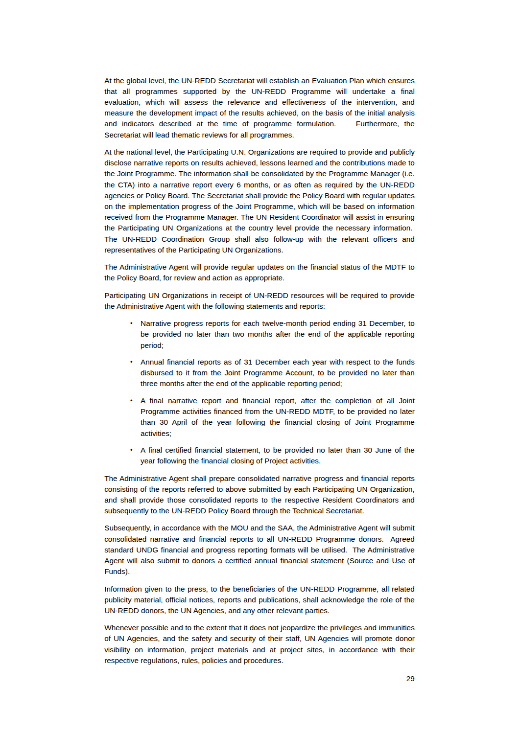At the global level, the UN-REDD Secretariat will establish an Evaluation Plan which ensures that all programmes supported by the UN-REDD Programme will undertake a final evaluation, which will assess the relevance and effectiveness of the intervention, and measure the development impact of the results achieved, on the basis of the initial analysis and indicators described at the time of programme formulation. Furthermore, the Secretariat will lead thematic reviews for all programmes.
At the national level, the Participating U.N. Organizations are required to provide and publicly disclose narrative reports on results achieved, lessons learned and the contributions made to the Joint Programme. The information shall be consolidated by the Programme Manager (i.e. the CTA) into a narrative report every 6 months, or as often as required by the UN-REDD agencies or Policy Board. The Secretariat shall provide the Policy Board with regular updates on the implementation progress of the Joint Programme, which will be based on information received from the Programme Manager. The UN Resident Coordinator will assist in ensuring the Participating UN Organizations at the country level provide the necessary information. The UN-REDD Coordination Group shall also follow-up with the relevant officers and representatives of the Participating UN Organizations.
The Administrative Agent will provide regular updates on the financial status of the MDTF to the Policy Board, for review and action as appropriate.
Participating UN Organizations in receipt of UN-REDD resources will be required to provide the Administrative Agent with the following statements and reports:
Narrative progress reports for each twelve-month period ending 31 December, to be provided no later than two months after the end of the applicable reporting period;
Annual financial reports as of 31 December each year with respect to the funds disbursed to it from the Joint Programme Account, to be provided no later than three months after the end of the applicable reporting period;
A final narrative report and financial report, after the completion of all Joint Programme activities financed from the UN-REDD MDTF, to be provided no later than 30 April of the year following the financial closing of Joint Programme activities;
A final certified financial statement, to be provided no later than 30 June of the year following the financial closing of Project activities.
The Administrative Agent shall prepare consolidated narrative progress and financial reports consisting of the reports referred to above submitted by each Participating UN Organization, and shall provide those consolidated reports to the respective Resident Coordinators and subsequently to the UN-REDD Policy Board through the Technical Secretariat.
Subsequently, in accordance with the MOU and the SAA, the Administrative Agent will submit consolidated narrative and financial reports to all UN-REDD Programme donors. Agreed standard UNDG financial and progress reporting formats will be utilised. The Administrative Agent will also submit to donors a certified annual financial statement (Source and Use of Funds).
Information given to the press, to the beneficiaries of the UN-REDD Programme, all related publicity material, official notices, reports and publications, shall acknowledge the role of the UN-REDD donors, the UN Agencies, and any other relevant parties.
Whenever possible and to the extent that it does not jeopardize the privileges and immunities of UN Agencies, and the safety and security of their staff, UN Agencies will promote donor visibility on information, project materials and at project sites, in accordance with their respective regulations, rules, policies and procedures.
29